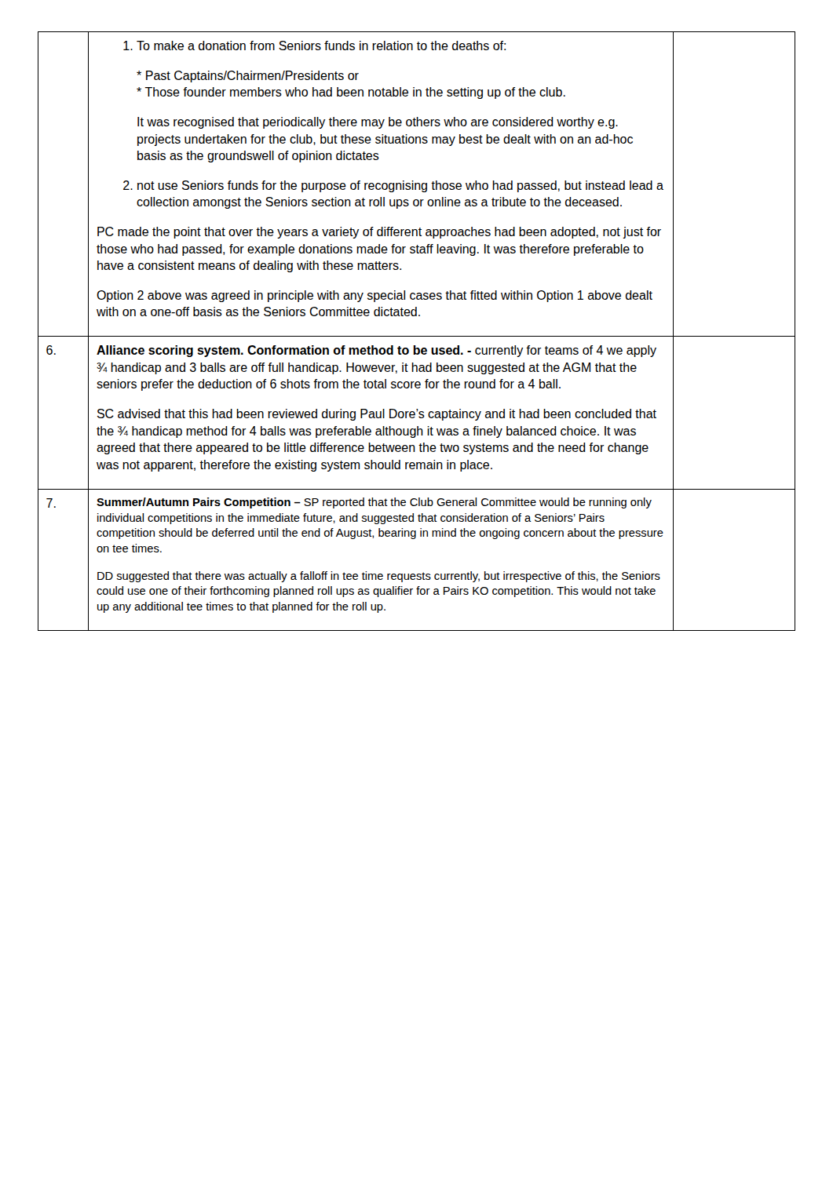| | To make a donation from Seniors funds in relation to the deaths of: * Past Captains/Chairmen/Presidents or * Those founder members who had been notable in the setting up of the club. It was recognised that periodically there may be others who are considered worthy e.g. projects undertaken for the club, but these situations may best be dealt with on an ad-hoc basis as the groundswell of opinion dictates not use Seniors funds for the purpose of recognising those who had passed, but instead lead a collection amongst the Seniors section at roll ups or online as a tribute to the deceased. PC made the point that over the years a variety of different approaches had been adopted, not just for those who had passed, for example donations made for staff leaving. It was therefore preferable to have a consistent means of dealing with these matters. Option 2 above was agreed in principle with any special cases that fitted within Option 1 above dealt with on a one-off basis as the Seniors Committee dictated. | |
| 6. | Alliance scoring system. Conformation of method to be used. - currently for teams of 4 we apply ¾ handicap and 3 balls are off full handicap. However, it had been suggested at the AGM that the seniors prefer the deduction of 6 shots from the total score for the round for a 4 ball. SC advised that this had been reviewed during Paul Dore’s captaincy and it had been concluded that the ¾ handicap method for 4 balls was preferable although it was a finely balanced choice. It was agreed that there appeared to be little difference between the two systems and the need for change was not apparent, therefore the existing system should remain in place. | |
| 7. | Summer/Autumn Pairs Competition – SP reported that the Club General Committee would be running only individual competitions in the immediate future, and suggested that consideration of a Seniors’ Pairs competition should be deferred until the end of August, bearing in mind the ongoing concern about the pressure on tee times. DD suggested that there was actually a falloff in tee time requests currently, but irrespective of this, the Seniors could use one of their forthcoming planned roll ups as qualifier for a Pairs KO competition. This would not take up any additional tee times to that planned for the roll up. | |